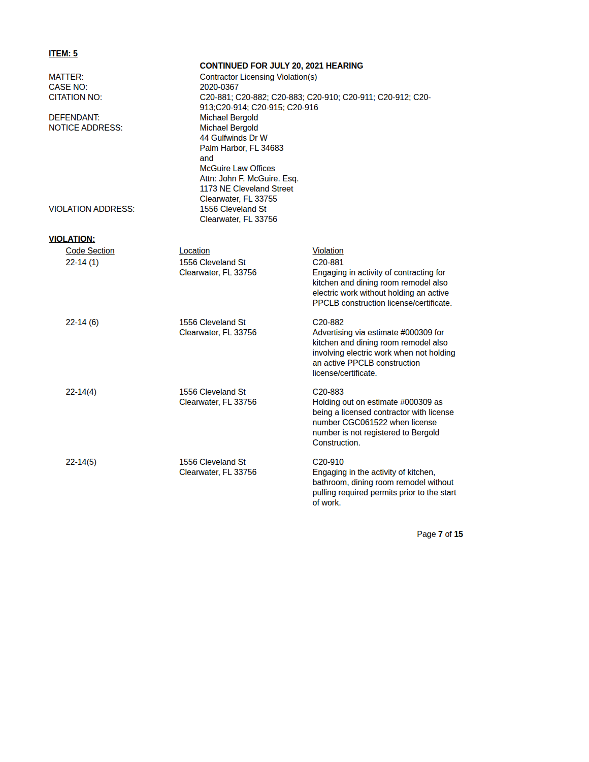ITEM: 5
CONTINUED FOR JULY 20, 2021 HEARING
| MATTER: | Contractor Licensing Violation(s) |
| CASE NO: | 2020-0367 |
| CITATION NO: | C20-881; C20-882; C20-883; C20-910; C20-911; C20-912; C20-913;C20-914; C20-915; C20-916 |
| DEFENDANT: | Michael Bergold |
| NOTICE ADDRESS: | Michael Bergold 44 Gulfwinds Dr W Palm Harbor, FL 34683 and McGuire Law Offices Attn: John F. McGuire. Esq. 1173 NE Cleveland Street Clearwater, FL 33755 |
| VIOLATION ADDRESS: | 1556 Cleveland St Clearwater, FL 33756 |
VIOLATION:
| Code Section | Location | Violation |
| --- | --- | --- |
| 22-14 (1) | 1556 Cleveland St Clearwater, FL 33756 | C20-881 Engaging in activity of contracting for kitchen and dining room remodel also electric work without holding an active PPCLB construction license/certificate. |
| 22-14 (6) | 1556 Cleveland St Clearwater, FL 33756 | C20-882 Advertising via estimate #000309 for kitchen and dining room remodel also involving electric work when not holding an active PPCLB construction license/certificate. |
| 22-14(4) | 1556 Cleveland St Clearwater, FL 33756 | C20-883 Holding out on estimate #000309 as being a licensed contractor with license number CGC061522 when license number is not registered to Bergold Construction. |
| 22-14(5) | 1556 Cleveland St Clearwater, FL 33756 | C20-910 Engaging in the activity of kitchen, bathroom, dining room remodel without pulling required permits prior to the start of work. |
Page 7 of 15